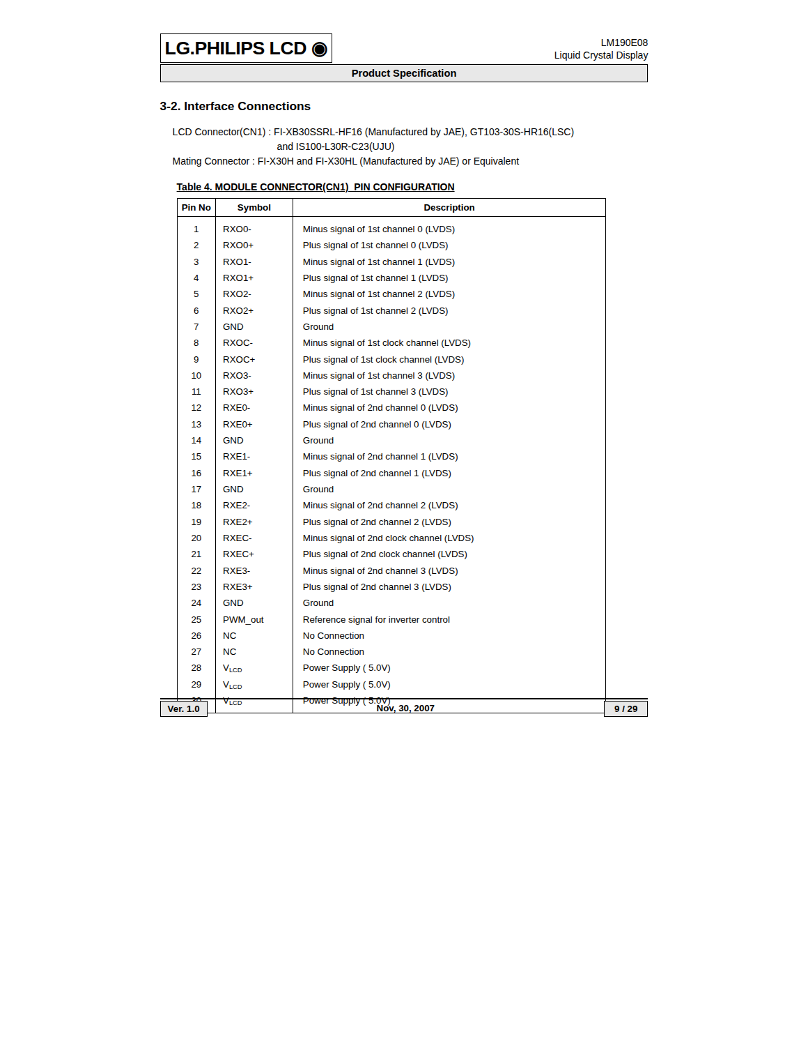LG.PHILIPS LCD ◉
LM190E08
Liquid Crystal Display
Product Specification
3-2. Interface Connections
LCD Connector(CN1) : FI-XB30SSRL-HF16 (Manufactured by JAE), GT103-30S-HR16(LSC)
and IS100-L30R-C23(UJU)
Mating Connector : FI-X30H and FI-X30HL (Manufactured by JAE) or Equivalent
Table 4. MODULE CONNECTOR(CN1) PIN CONFIGURATION
| Pin No | Symbol | Description |
| --- | --- | --- |
| 1 | RXO0- | Minus signal of 1st channel 0 (LVDS) |
| 2 | RXO0+ | Plus signal of 1st channel 0 (LVDS) |
| 3 | RXO1- | Minus signal of 1st channel 1 (LVDS) |
| 4 | RXO1+ | Plus signal of 1st channel 1 (LVDS) |
| 5 | RXO2- | Minus signal of 1st channel 2 (LVDS) |
| 6 | RXO2+ | Plus signal of 1st channel 2 (LVDS) |
| 7 | GND | Ground |
| 8 | RXOC- | Minus signal of 1st clock channel (LVDS) |
| 9 | RXOC+ | Plus signal of 1st clock channel (LVDS) |
| 10 | RXO3- | Minus signal of 1st channel 3 (LVDS) |
| 11 | RXO3+ | Plus signal of 1st channel 3 (LVDS) |
| 12 | RXE0- | Minus signal of 2nd channel 0 (LVDS) |
| 13 | RXE0+ | Plus signal of 2nd channel 0 (LVDS) |
| 14 | GND | Ground |
| 15 | RXE1- | Minus signal of 2nd channel 1 (LVDS) |
| 16 | RXE1+ | Plus signal of 2nd channel 1 (LVDS) |
| 17 | GND | Ground |
| 18 | RXE2- | Minus signal of 2nd channel 2 (LVDS) |
| 19 | RXE2+ | Plus signal of 2nd channel 2 (LVDS) |
| 20 | RXEC- | Minus signal of 2nd clock channel (LVDS) |
| 21 | RXEC+ | Plus signal of 2nd clock channel (LVDS) |
| 22 | RXE3- | Minus signal of 2nd channel 3 (LVDS) |
| 23 | RXE3+ | Plus signal of 2nd channel 3 (LVDS) |
| 24 | GND | Ground |
| 25 | PWM_out | Reference signal for inverter control |
| 26 | NC | No Connection |
| 27 | NC | No Connection |
| 28 | V LCD | Power Supply ( 5.0V) |
| 29 | V LCD | Power Supply ( 5.0V) |
| 30 | V LCD | Power Supply ( 5.0V) |
Ver. 1.0
Nov, 30, 2007
9 / 29